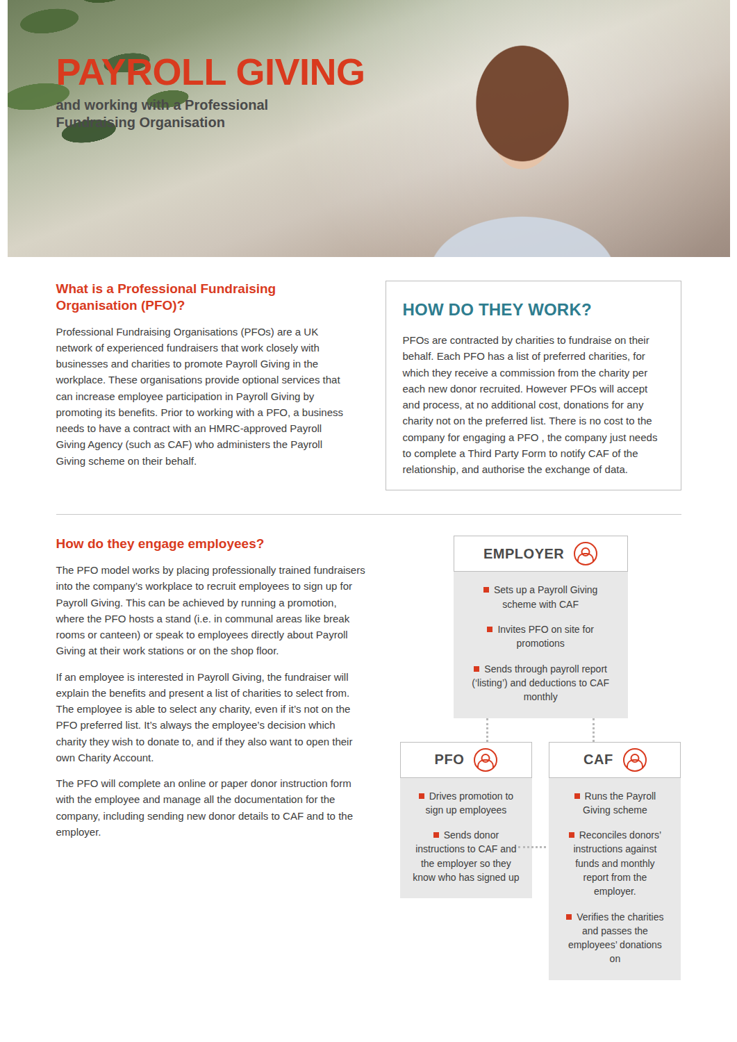Payroll Giving
and working with a Professional
Fundraising Organisation
What is a Professional Fundraising Organisation (PFO)?
Professional Fundraising Organisations (PFOs) are a UK network of experienced fundraisers that work closely with businesses and charities to promote Payroll Giving in the workplace. These organisations provide optional services that can increase employee participation in Payroll Giving by promoting its benefits. Prior to working with a PFO, a business needs to have a contract with an HMRC-approved Payroll Giving Agency (such as CAF) who administers the Payroll Giving scheme on their behalf.
How do they work?
PFOs are contracted by charities to fundraise on their behalf. Each PFO has a list of preferred charities, for which they receive a commission from the charity per each new donor recruited. However PFOs will accept and process, at no additional cost, donations for any charity not on the preferred list. There is no cost to the company for engaging a PFO , the company just needs to complete a Third Party Form to notify CAF of the relationship, and authorise the exchange of data.
How do they engage employees?
The PFO model works by placing professionally trained fundraisers into the company’s workplace to recruit employees to sign up for Payroll Giving. This can be achieved by running a promotion, where the PFO hosts a stand (i.e. in communal areas like break rooms or canteen) or speak to employees directly about Payroll Giving at their work stations or on the shop floor.
If an employee is interested in Payroll Giving, the fundraiser will explain the benefits and present a list of charities to select from. The employee is able to select any charity, even if it’s not on the PFO preferred list. It’s always the employee’s decision which charity they wish to donate to, and if they also want to open their own Charity Account.
The PFO will complete an online or paper donor instruction form with the employee and manage all the documentation for the company, including sending new donor details to CAF and to the employer.
Employer
Sets up a Payroll Giving scheme with CAF
Invites PFO on site for promotions
Sends through payroll report (‘listing’) and deductions to CAF monthly
PFO
Drives promotion to sign up employees
Sends donor instructions to CAF and the employer so they know who has signed up
CAF
Runs the Payroll Giving scheme
Reconciles donors’ instructions against funds and monthly report from the employer.
Verifies the charities and passes the employees’ donations on